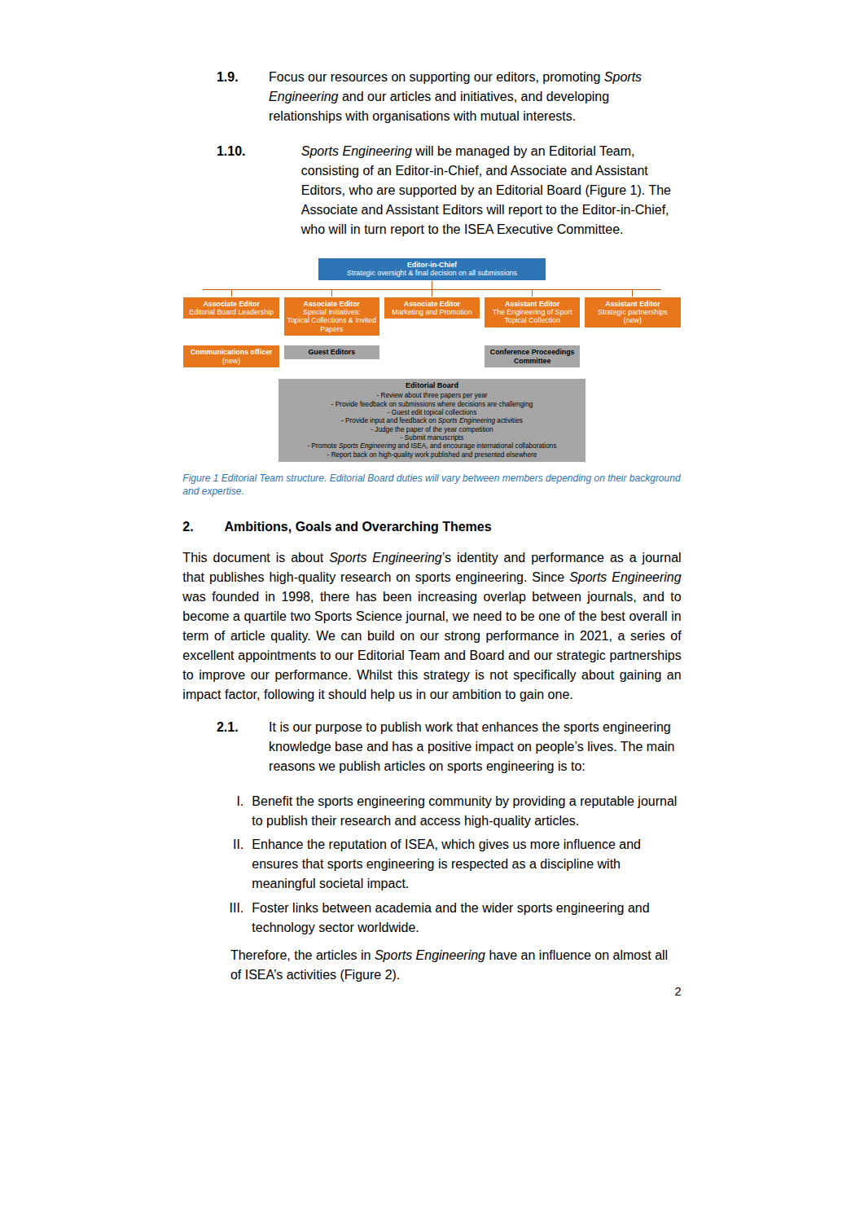1.9.
Focus our resources on supporting our editors, promoting Sports Engineering and our articles and initiatives, and developing relationships with organisations with mutual interests.
1.10.
Sports Engineering will be managed by an Editorial Team, consisting of an Editor-in-Chief, and Associate and Assistant Editors, who are supported by an Editorial Board (Figure 1). The Associate and Assistant Editors will report to the Editor-in-Chief, who will in turn report to the ISEA Executive Committee.
Editor-in-Chief
Strategic oversight & final decision on all submissions
Associate Editor
Editorial Board Leadership
Associate Editor
Special Initiatives:
Topical Collections & Invited Papers
Associate Editor
Marketing and Promotion
Assistant Editor
The Engineering of Sport Topical Collection
Assistant Editor
Strategic partnerships
(new)
Communications officer
(new)
Guest Editors
Conference Proceedings Committee
Editorial Board
- Review about three papers per year
- Provide feedback on submissions where decisions are challenging
- Guest edit topical collections
- Provide input and feedback on Sports Engineering activities
- Judge the paper of the year competition
- Submit manuscripts
- Promote Sports Engineering and ISEA, and encourage international collaborations
- Report back on high-quality work published and presented elsewhere
Figure 1 Editorial Team structure. Editorial Board duties will vary between members depending on their background and expertise.
2. Ambitions, Goals and Overarching Themes
This document is about Sports Engineering’s identity and performance as a journal that publishes high-quality research on sports engineering. Since Sports Engineering was founded in 1998, there has been increasing overlap between journals, and to become a quartile two Sports Science journal, we need to be one of the best overall in term of article quality. We can build on our strong performance in 2021, a series of excellent appointments to our Editorial Team and Board and our strategic partnerships to improve our performance. Whilst this strategy is not specifically about gaining an impact factor, following it should help us in our ambition to gain one.
2.1.
It is our purpose to publish work that enhances the sports engineering knowledge base and has a positive impact on people’s lives. The main reasons we publish articles on sports engineering is to:
Benefit the sports engineering community by providing a reputable journal to publish their research and access high-quality articles.
Enhance the reputation of ISEA, which gives us more influence and ensures that sports engineering is respected as a discipline with meaningful societal impact.
Foster links between academia and the wider sports engineering and technology sector worldwide.
Therefore, the articles in Sports Engineering have an influence on almost all of ISEA’s activities (Figure 2).
2